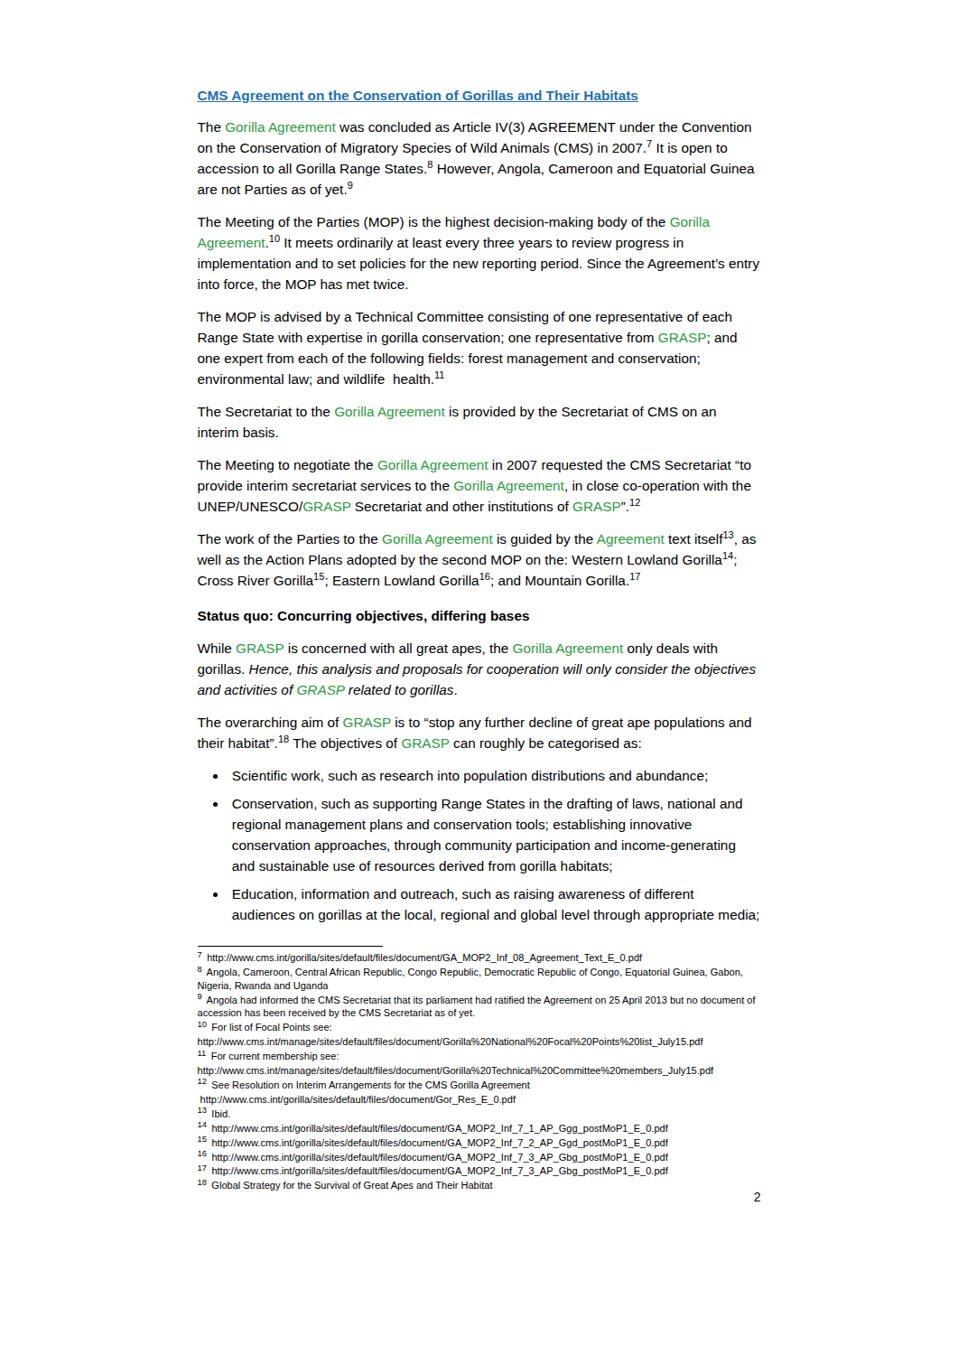CMS Agreement on the Conservation of Gorillas and Their Habitats
The Gorilla Agreement was concluded as Article IV(3) AGREEMENT under the Convention on the Conservation of Migratory Species of Wild Animals (CMS) in 2007.7 It is open to accession to all Gorilla Range States.8 However, Angola, Cameroon and Equatorial Guinea are not Parties as of yet.9
The Meeting of the Parties (MOP) is the highest decision-making body of the Gorilla Agreement.10 It meets ordinarily at least every three years to review progress in implementation and to set policies for the new reporting period. Since the Agreement’s entry into force, the MOP has met twice.
The MOP is advised by a Technical Committee consisting of one representative of each Range State with expertise in gorilla conservation; one representative from GRASP; and one expert from each of the following fields: forest management and conservation; environmental law; and wildlife health.11
The Secretariat to the Gorilla Agreement is provided by the Secretariat of CMS on an interim basis.
The Meeting to negotiate the Gorilla Agreement in 2007 requested the CMS Secretariat “to provide interim secretariat services to the Gorilla Agreement, in close co-operation with the UNEP/UNESCO/GRASP Secretariat and other institutions of GRASP”.12
The work of the Parties to the Gorilla Agreement is guided by the Agreement text itself13, as well as the Action Plans adopted by the second MOP on the: Western Lowland Gorilla14; Cross River Gorilla15; Eastern Lowland Gorilla16; and Mountain Gorilla.17
Status quo: Concurring objectives, differing bases
While GRASP is concerned with all great apes, the Gorilla Agreement only deals with gorillas. Hence, this analysis and proposals for cooperation will only consider the objectives and activities of GRASP related to gorillas.
The overarching aim of GRASP is to “stop any further decline of great ape populations and their habitat”.18 The objectives of GRASP can roughly be categorised as:
Scientific work, such as research into population distributions and abundance;
Conservation, such as supporting Range States in the drafting of laws, national and regional management plans and conservation tools; establishing innovative conservation approaches, through community participation and income-generating and sustainable use of resources derived from gorilla habitats;
Education, information and outreach, such as raising awareness of different audiences on gorillas at the local, regional and global level through appropriate media;
7 http://www.cms.int/gorilla/sites/default/files/document/GA_MOP2_Inf_08_Agreement_Text_E_0.pdf
8 Angola, Cameroon, Central African Republic, Congo Republic, Democratic Republic of Congo, Equatorial Guinea, Gabon, Nigeria, Rwanda and Uganda
9 Angola had informed the CMS Secretariat that its parliament had ratified the Agreement on 25 April 2013 but no document of accession has been received by the CMS Secretariat as of yet.
10 For list of Focal Points see:
http://www.cms.int/manage/sites/default/files/document/Gorilla%20National%20Focal%20Points%20list_July15.pdf
11 For current membership see:
http://www.cms.int/manage/sites/default/files/document/Gorilla%20Technical%20Committee%20members_July15.pdf
12 See Resolution on Interim Arrangements for the CMS Gorilla Agreement
http://www.cms.int/gorilla/sites/default/files/document/Gor_Res_E_0.pdf
13 Ibid.
14 http://www.cms.int/gorilla/sites/default/files/document/GA_MOP2_Inf_7_1_AP_Ggg_postMoP1_E_0.pdf
15 http://www.cms.int/gorilla/sites/default/files/document/GA_MOP2_Inf_7_2_AP_Ggd_postMoP1_E_0.pdf
16 http://www.cms.int/gorilla/sites/default/files/document/GA_MOP2_Inf_7_3_AP_Gbg_postMoP1_E_0.pdf
17 http://www.cms.int/gorilla/sites/default/files/document/GA_MOP2_Inf_7_3_AP_Gbg_postMoP1_E_0.pdf
18 Global Strategy for the Survival of Great Apes and Their Habitat
2